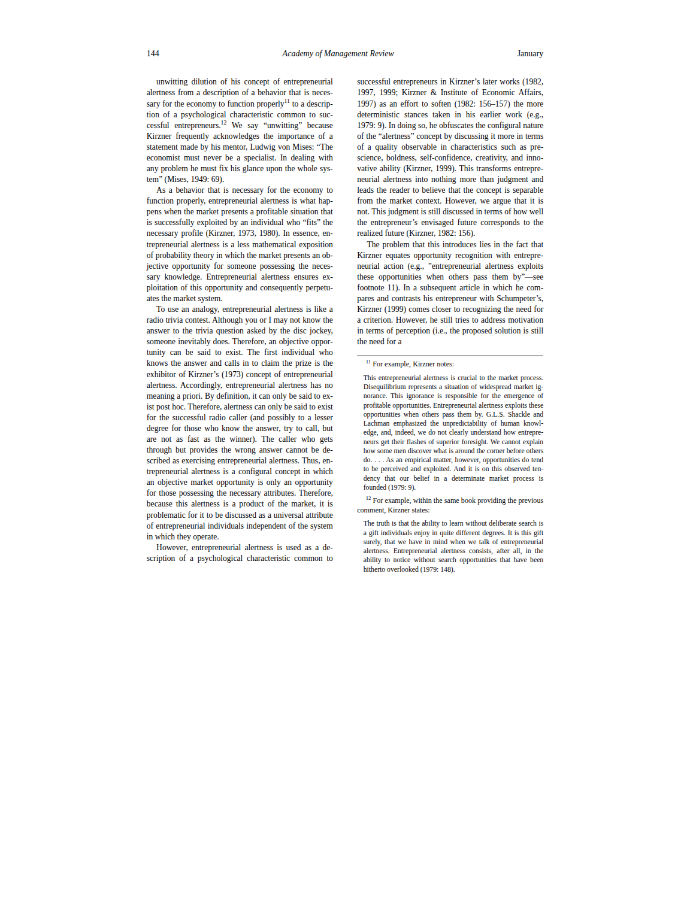144 Academy of Management Review January
unwitting dilution of his concept of entrepreneurial alertness from a description of a behavior that is necessary for the economy to function properly11 to a description of a psychological characteristic common to successful entrepreneurs.12 We say “unwitting” because Kirzner frequently acknowledges the importance of a statement made by his mentor, Ludwig von Mises: “The economist must never be a specialist. In dealing with any problem he must fix his glance upon the whole system” (Mises, 1949: 69).
As a behavior that is necessary for the economy to function properly, entrepreneurial alertness is what happens when the market presents a profitable situation that is successfully exploited by an individual who “fits” the necessary profile (Kirzner, 1973, 1980). In essence, entrepreneurial alertness is a less mathematical exposition of probability theory in which the market presents an objective opportunity for someone possessing the necessary knowledge. Entrepreneurial alertness ensures exploitation of this opportunity and consequently perpetuates the market system.
To use an analogy, entrepreneurial alertness is like a radio trivia contest. Although you or I may not know the answer to the trivia question asked by the disc jockey, someone inevitably does. Therefore, an objective opportunity can be said to exist. The first individual who knows the answer and calls in to claim the prize is the exhibitor of Kirzner’s (1973) concept of entrepreneurial alertness. Accordingly, entrepreneurial alertness has no meaning a priori. By definition, it can only be said to exist post hoc. Therefore, alertness can only be said to exist for the successful radio caller (and possibly to a lesser degree for those who know the answer, try to call, but are not as fast as the winner). The caller who gets through but provides the wrong answer cannot be described as exercising entrepreneurial alertness. Thus, entrepreneurial alertness is a configural concept in which an objective market opportunity is only an opportunity for those possessing the necessary attributes. Therefore, because this alertness is a product of the market, it is problematic for it to be discussed as a universal attribute of entrepreneurial individuals independent of the system in which they operate.
However, entrepreneurial alertness is used as a description of a psychological characteristic common to successful entrepreneurs in Kirzner’s later works (1982, 1997, 1999; Kirzner & Institute of Economic Affairs, 1997) as an effort to soften (1982: 156–157) the more deterministic stances taken in his earlier work (e.g., 1979: 9). In doing so, he obfuscates the configural nature of the “alertness” concept by discussing it more in terms of a quality observable in characteristics such as prescience, boldness, self-confidence, creativity, and innovative ability (Kirzner, 1999). This transforms entrepreneurial alertness into nothing more than judgment and leads the reader to believe that the concept is separable from the market context. However, we argue that it is not. This judgment is still discussed in terms of how well the entrepreneur’s envisaged future corresponds to the realized future (Kirzner, 1982: 156).
The problem that this introduces lies in the fact that Kirzner equates opportunity recognition with entrepreneurial action (e.g., ”entrepreneurial alertness exploits these opportunities when others pass them by”—see footnote 11). In a subsequent article in which he compares and contrasts his entrepreneur with Schumpeter’s, Kirzner (1999) comes closer to recognizing the need for a criterion. However, he still tries to address motivation in terms of perception (i.e., the proposed solution is still the need for a
11 For example, Kirzner notes:
This entrepreneurial alertness is crucial to the market process. Disequilibrium represents a situation of widespread market ignorance. This ignorance is responsible for the emergence of profitable opportunities. Entrepreneurial alertness exploits these opportunities when others pass them by. G.L.S. Shackle and Lachman emphasized the unpredictability of human knowledge, and, indeed, we do not clearly understand how entrepreneurs get their flashes of superior foresight. We cannot explain how some men discover what is around the corner before others do. . . . As an empirical matter, however, opportunities do tend to be perceived and exploited. And it is on this observed tendency that our belief in a determinate market process is founded (1979: 9).
12 For example, within the same book providing the previous comment, Kirzner states:
The truth is that the ability to learn without deliberate search is a gift individuals enjoy in quite different degrees. It is this gift surely, that we have in mind when we talk of entrepreneurial alertness. Entrepreneurial alertness consists, after all, in the ability to notice without search opportunities that have been hitherto overlooked (1979: 148).